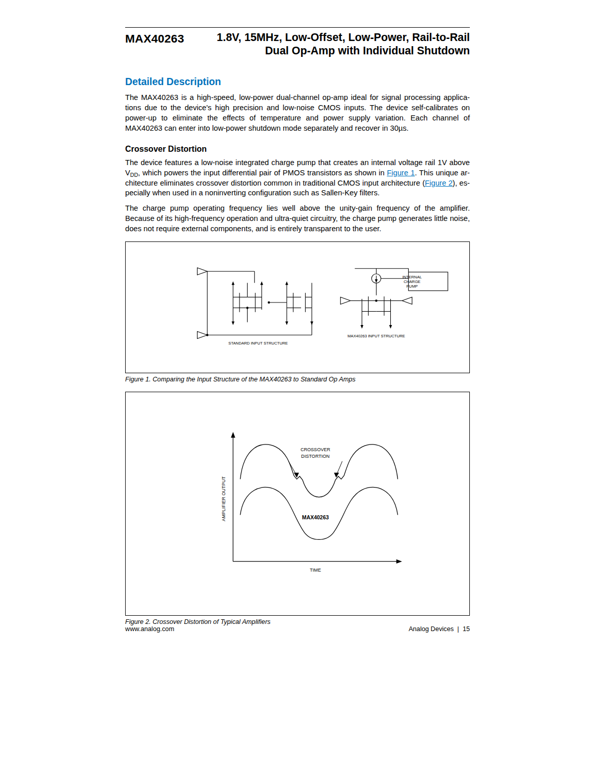MAX40263
1.8V, 15MHz, Low-Offset, Low-Power, Rail-to-Rail
Dual Op-Amp with Individual Shutdown
Detailed Description
The MAX40263 is a high-speed, low-power dual-channel op-amp ideal for signal processing applications due to the device's high precision and low-noise CMOS inputs. The device self-calibrates on power-up to eliminate the effects of temperature and power supply variation. Each channel of MAX40263 can enter into low-power shutdown mode separately and recover in 30µs.
Crossover Distortion
The device features a low-noise integrated charge pump that creates an internal voltage rail 1V above VDD, which powers the input differential pair of PMOS transistors as shown in Figure 1. This unique architecture eliminates crossover distortion common in traditional CMOS input architecture (Figure 2), especially when used in a noninverting configuration such as Sallen-Key filters.
The charge pump operating frequency lies well above the unity-gain frequency of the amplifier. Because of its high-frequency operation and ultra-quiet circuitry, the charge pump generates little noise, does not require external components, and is entirely transparent to the user.
INTERNAL CHARGE PUMP MAX40263 INPUT STRUCTURE STANDARD INPUT STRUCTURE
Figure 1. Comparing the Input Structure of the MAX40263 to Standard Op Amps
CROSSOVER DISTORTION MAX40263 TIME AMPLIFIER OUTPUT
Figure 2. Crossover Distortion of Typical Amplifiers
www.analog.com
Analog Devices | 15